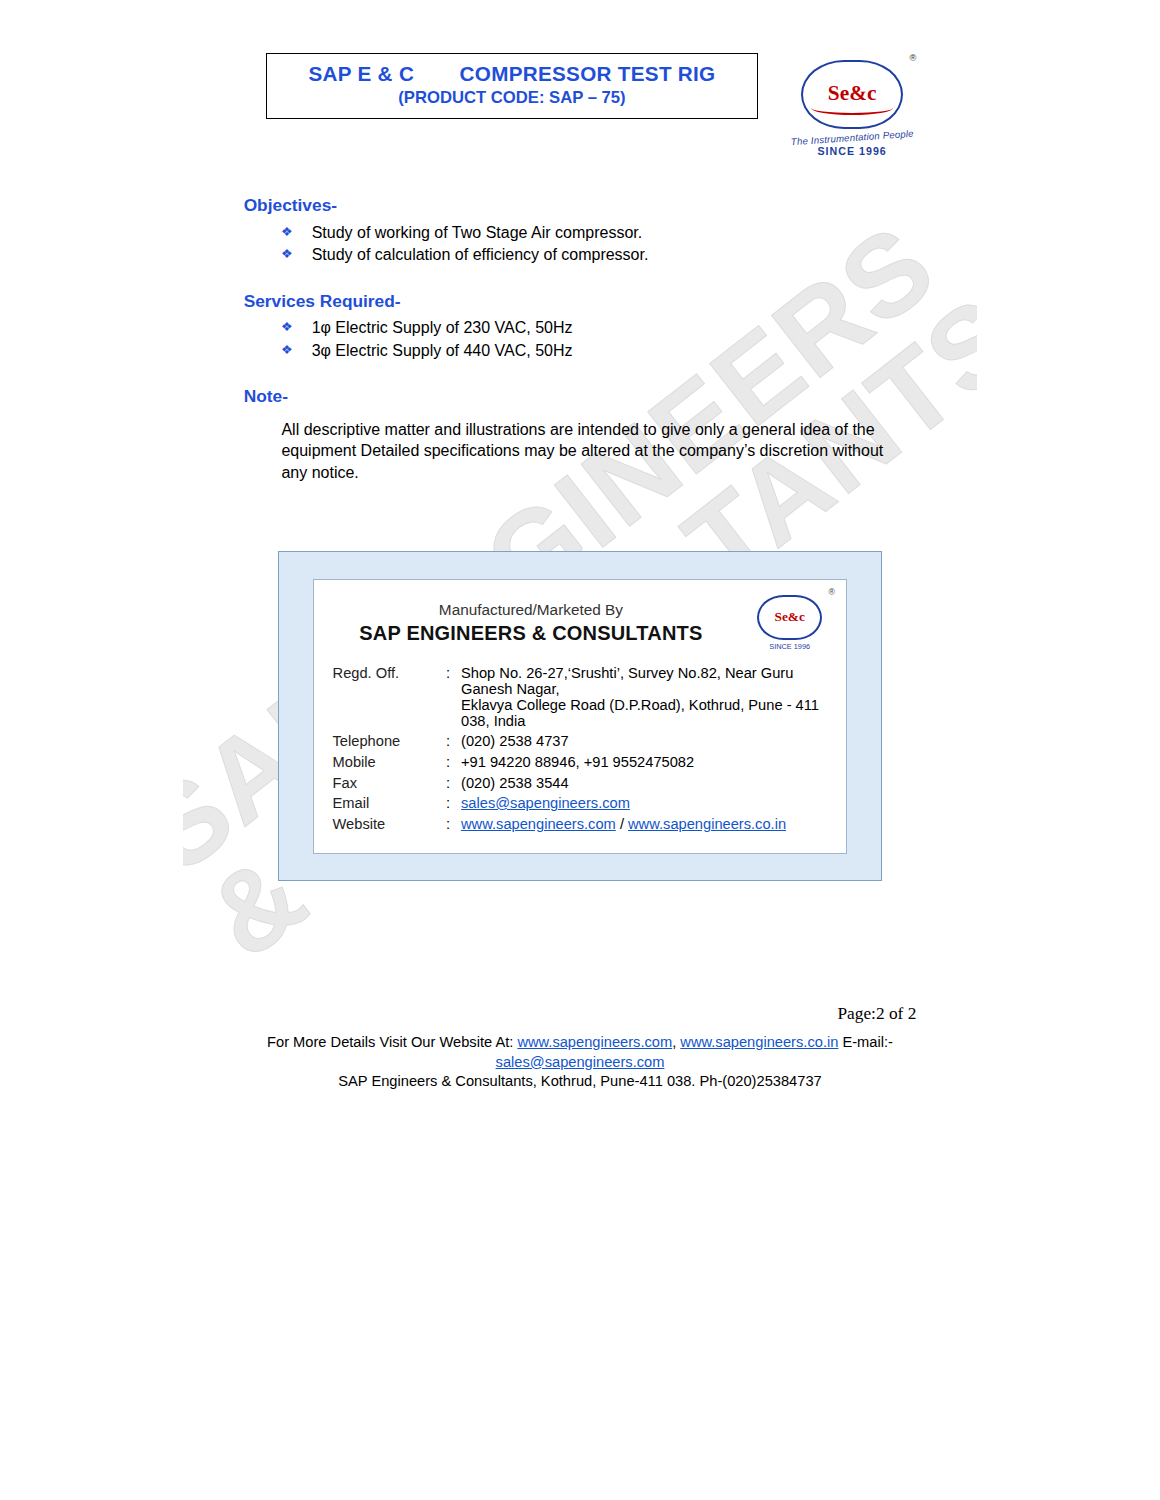SAP ENGINEERS & CONSULTANTS
SAP E & C COMPRESSOR TEST RIG
(PRODUCT CODE: SAP – 75)
®
Se&c
The Instrumentation People
SINCE 1996
Objectives-
Study of working of Two Stage Air compressor.
Study of calculation of efficiency of compressor.
Services Required-
1φ Electric Supply of 230 VAC, 50Hz
3φ Electric Supply of 440 VAC, 50Hz
Note-
All descriptive matter and illustrations are intended to give only a general idea of the equipment Detailed specifications may be altered at the company’s discretion without any notice.
Manufactured/Marketed By
SAP ENGINEERS & CONSULTANTS
®
Se&c
SINCE 1996
| Regd. Off. | : | Shop No. 26-27,‘Srushti’, Survey No.82, Near Guru Ganesh Nagar, Eklavya College Road (D.P.Road), Kothrud, Pune - 411 038, India |
| Telephone | : | (020) 2538 4737 |
| Mobile | : | +91 94220 88946, +91 9552475082 |
| Fax | : | (020) 2538 3544 |
| Email | : | sales@sapengineers.com |
| Website | : | www.sapengineers.com / www.sapengineers.co.in |
Page:2 of 2
For More Details Visit Our Website At: www.sapengineers.com, www.sapengineers.co.in E-mail:- sales@sapengineers.com
SAP Engineers & Consultants, Kothrud, Pune-411 038. Ph-(020)25384737